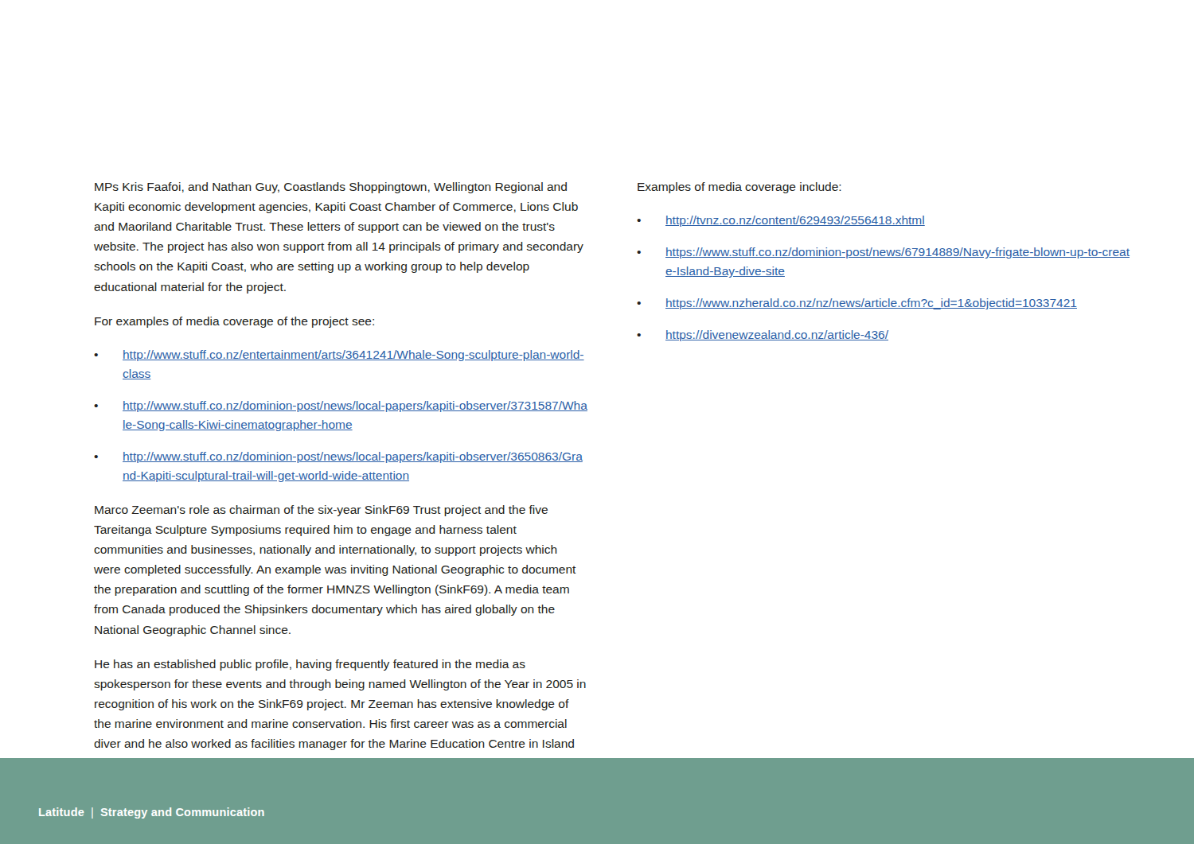MPs Kris Faafoi, and Nathan Guy, Coastlands Shoppingtown, Wellington Regional and Kapiti economic development agencies, Kapiti Coast Chamber of Commerce, Lions Club and Maoriland Charitable Trust. These letters of support can be viewed on the trust's website. The project has also won support from all 14 principals of primary and secondary schools on the Kapiti Coast, who are setting up a working group to help develop educational material for the project.
For examples of media coverage of the project see:
http://www.stuff.co.nz/entertainment/arts/3641241/Whale-Song-sculpture-plan-world-class
http://www.stuff.co.nz/dominion-post/news/local-papers/kapiti-observer/3731587/Whale-Song-calls-Kiwi-cinematographer-home
http://www.stuff.co.nz/dominion-post/news/local-papers/kapiti-observer/3650863/Grand-Kapiti-sculptural-trail-will-get-world-wide-attention
Marco Zeeman's role as chairman of the six-year SinkF69 Trust project and the five Tareitanga Sculpture Symposiums required him to engage and harness talent communities and businesses, nationally and internationally, to support projects which were completed successfully. An example was inviting National Geographic to document the preparation and scuttling of the former HMNZS Wellington (SinkF69). A media team from Canada produced the Shipsinkers documentary which has aired globally on the National Geographic Channel since.
He has an established public profile, having frequently featured in the media as spokesperson for these events and through being named Wellington of the Year in 2005 in recognition of his work on the SinkF69 project. Mr Zeeman has extensive knowledge of the marine environment and marine conservation. His first career was as a commercial diver and he also worked as facilities manager for the Marine Education Centre in Island Bay, Wellington, during which time he took on a marine educator role for the regions children.
Examples of media coverage include:
http://tvnz.co.nz/content/629493/2556418.xhtml
https://www.stuff.co.nz/dominion-post/news/67914889/Navy-frigate-blown-up-to-create-Island-Bay-dive-site
https://www.nzherald.co.nz/nz/news/article.cfm?c_id=1&objectid=10337421
https://divenewzealand.co.nz/article-436/
Latitude|Strategy and Communication